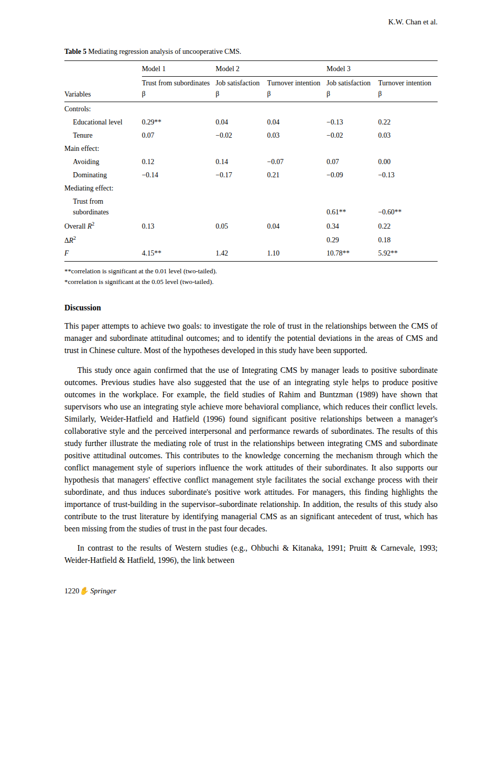K.W. Chan et al.
Table 5 Mediating regression analysis of uncooperative CMS.
| Variables | Model 1 | Model 2 | Model 3 |
| --- | --- | --- | --- |
| Trust from subordinates β | Job satisfaction β | Turnover intention β | Job satisfaction β | Turnover intention β |
| Controls: | | | | | |
| Educational level | 0.29** | 0.04 | 0.04 | −0.13 | 0.22 |
| Tenure | 0.07 | −0.02 | 0.03 | −0.02 | 0.03 |
| Main effect: | | | | | |
| Avoiding | 0.12 | 0.14 | −0.07 | 0.07 | 0.00 |
| Dominating | −0.14 | −0.17 | 0.21 | −0.09 | −0.13 |
| Mediating effect: | | | | | |
| Trust from subordinates | | | | 0.61** | −0.60** |
| Overall R 2 | 0.13 | 0.05 | 0.04 | 0.34 | 0.22 |
| Δ R 2 | | | | 0.29 | 0.18 |
| F | 4.15** | 1.42 | 1.10 | 10.78** | 5.92** |
**correlation is significant at the 0.01 level (two-tailed).
*correlation is significant at the 0.05 level (two-tailed).
Discussion
This paper attempts to achieve two goals: to investigate the role of trust in the relationships between the CMS of manager and subordinate attitudinal outcomes; and to identify the potential deviations in the areas of CMS and trust in Chinese culture. Most of the hypotheses developed in this study have been supported.
This study once again confirmed that the use of Integrating CMS by manager leads to positive subordinate outcomes. Previous studies have also suggested that the use of an integrating style helps to produce positive outcomes in the workplace. For example, the field studies of Rahim and Buntzman (1989) have shown that supervisors who use an integrating style achieve more behavioral compliance, which reduces their conflict levels. Similarly, Weider-Hatfield and Hatfield (1996) found significant positive relationships between a manager's collaborative style and the perceived interpersonal and performance rewards of subordinates. The results of this study further illustrate the mediating role of trust in the relationships between integrating CMS and subordinate positive attitudinal outcomes. This contributes to the knowledge concerning the mechanism through which the conflict management style of superiors influence the work attitudes of their subordinates. It also supports our hypothesis that managers' effective conflict management style facilitates the social exchange process with their subordinate, and thus induces subordinate's positive work attitudes. For managers, this finding highlights the importance of trust-building in the supervisor–subordinate relationship. In addition, the results of this study also contribute to the trust literature by identifying managerial CMS as an significant antecedent of trust, which has been missing from the studies of trust in the past four decades.
In contrast to the results of Western studies (e.g., Ohbuchi & Kitanaka, 1991; Pruitt & Carnevale, 1993; Weider-Hatfield & Hatfield, 1996), the link between
1220 ✋ Springer